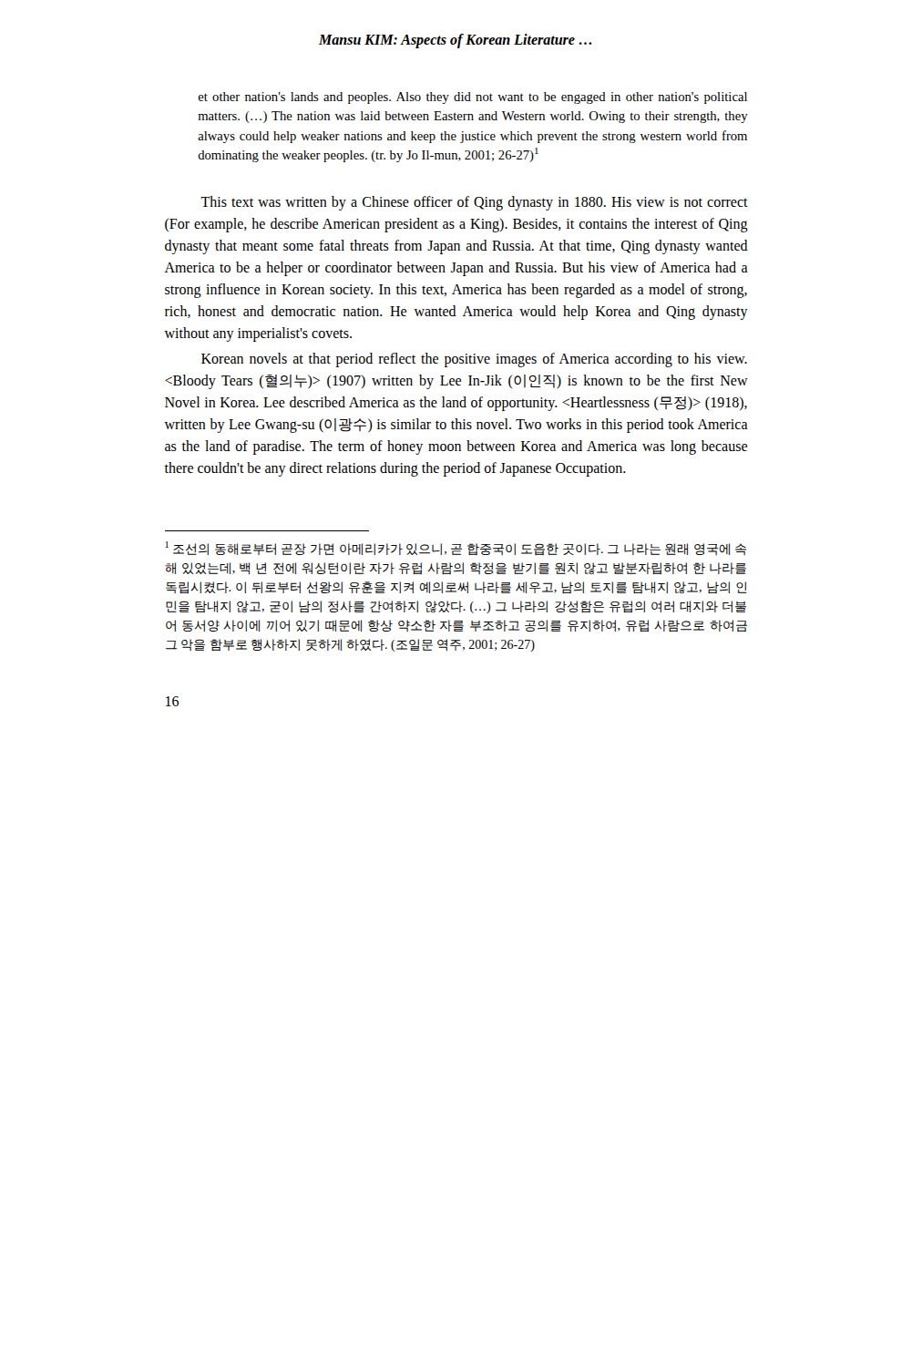Mansu KIM: Aspects of Korean Literature …
et other nation's lands and peoples. Also they did not want to be engaged in other nation's political matters. (…) The nation was laid between Eastern and Western world. Owing to their strength, they always could help weaker nations and keep the justice which prevent the strong western world from dominating the weaker peoples. (tr. by Jo Il-mun, 2001; 26-27)1
This text was written by a Chinese officer of Qing dynasty in 1880. His view is not correct (For example, he describe American president as a King). Besides, it contains the interest of Qing dynasty that meant some fatal threats from Japan and Russia. At that time, Qing dynasty wanted America to be a helper or coordinator between Japan and Russia. But his view of America had a strong influence in Korean society. In this text, America has been regarded as a model of strong, rich, honest and democratic nation. He wanted America would help Korea and Qing dynasty without any imperialist's covets.
Korean novels at that period reflect the positive images of America according to his view. <Bloody Tears (혈의누)> (1907) written by Lee In-Jik (이인직) is known to be the first New Novel in Korea. Lee described America as the land of opportunity. <Heartlessness (무정)> (1918), written by Lee Gwang-su (이광수) is similar to this novel. Two works in this period took America as the land of paradise. The term of honey moon between Korea and America was long because there couldn't be any direct relations during the period of Japanese Occupation.
1 조선의 동해로부터 곧장 가면 아메리카가 있으니, 곧 합중국이 도읍한 곳이다. 그 나라는 원래 영국에 속해 있었는데, 백 년 전에 워싱턴이란 자가 유럽 사람의 학정을 받기를 원치 않고 발분자립하여 한 나라를 독립시켰다. 이 뒤로부터 선왕의 유훈을 지켜 예의로써 나라를 세우고, 남의 토지를 탐내지 않고, 남의 인민을 탐내지 않고, 굳이 남의 정사를 간여하지 않았다. (…) 그 나라의 강성함은 유럽의 여러 대지와 더불어 동서양 사이에 끼어 있기 때문에 항상 약소한 자를 부조하고 공의를 유지하여, 유럽 사람으로 하여금 그 악을 함부로 행사하지 못하게 하였다. (조일문 역주, 2001; 26-27)
16